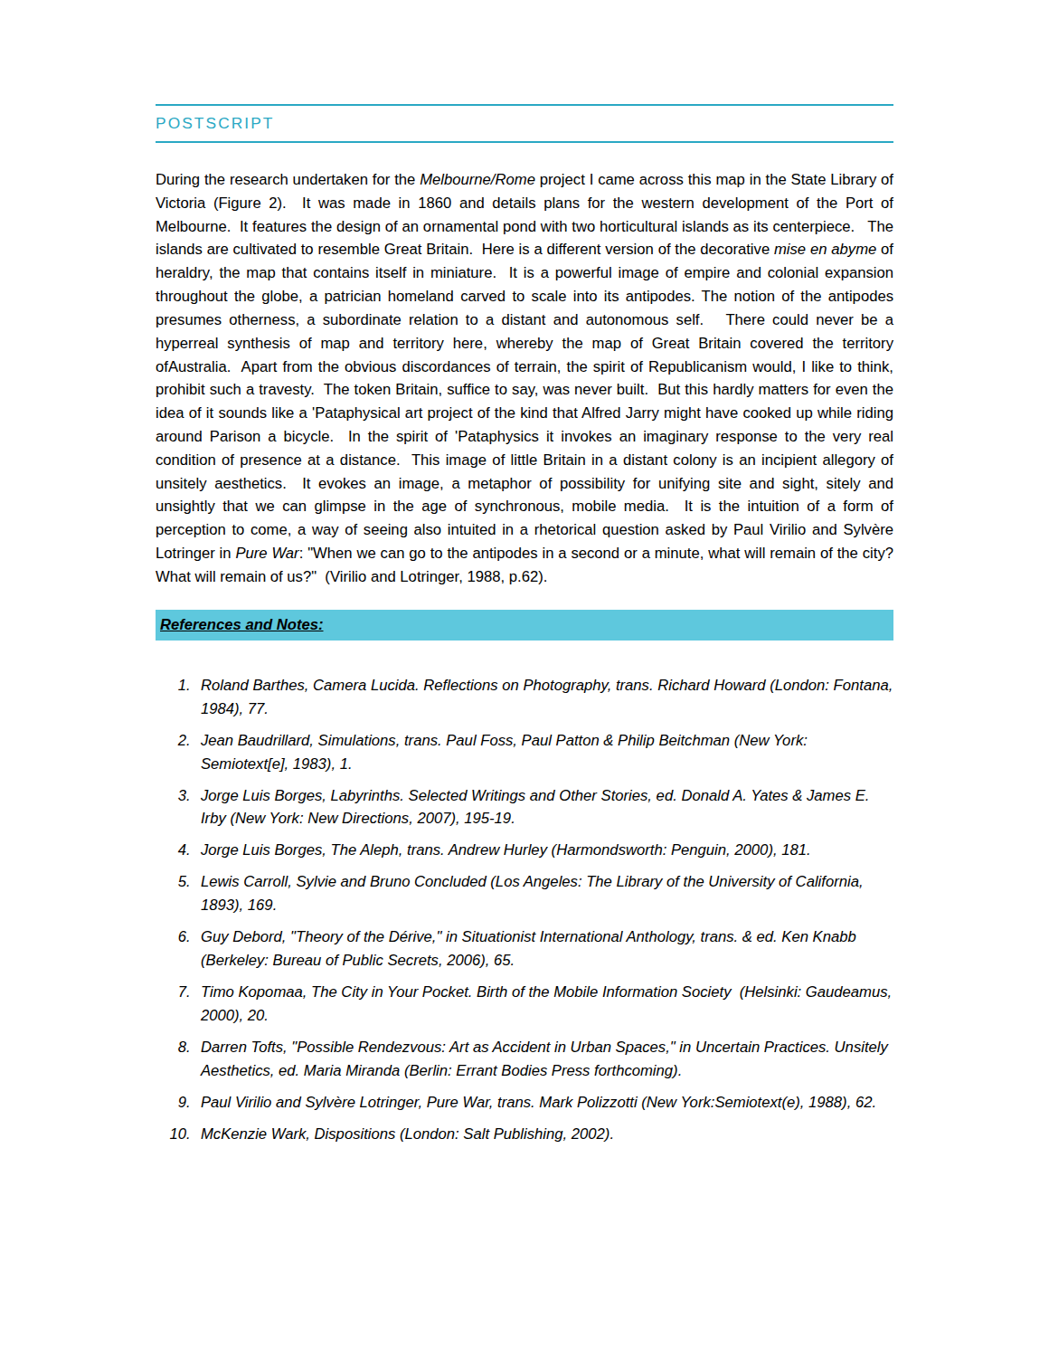Postscript
During the research undertaken for the Melbourne/Rome project I came across this map in the State Library of Victoria (Figure 2). It was made in 1860 and details plans for the western development of the Port of Melbourne. It features the design of an ornamental pond with two horticultural islands as its centerpiece. The islands are cultivated to resemble Great Britain. Here is a different version of the decorative mise en abyme of heraldry, the map that contains itself in miniature. It is a powerful image of empire and colonial expansion throughout the globe, a patrician homeland carved to scale into its antipodes. The notion of the antipodes presumes otherness, a subordinate relation to a distant and autonomous self. There could never be a hyperreal synthesis of map and territory here, whereby the map of Great Britain covered the territory ofAustralia. Apart from the obvious discordances of terrain, the spirit of Republicanism would, I like to think, prohibit such a travesty. The token Britain, suffice to say, was never built. But this hardly matters for even the idea of it sounds like a 'Pataphysical art project of the kind that Alfred Jarry might have cooked up while riding around Parison a bicycle. In the spirit of 'Pataphysics it invokes an imaginary response to the very real condition of presence at a distance. This image of little Britain in a distant colony is an incipient allegory of unsitely aesthetics. It evokes an image, a metaphor of possibility for unifying site and sight, sitely and unsightly that we can glimpse in the age of synchronous, mobile media. It is the intuition of a form of perception to come, a way of seeing also intuited in a rhetorical question asked by Paul Virilio and Sylvère Lotringer in Pure War: "When we can go to the antipodes in a second or a minute, what will remain of the city? What will remain of us?" (Virilio and Lotringer, 1988, p.62).
References and Notes:
Roland Barthes, Camera Lucida. Reflections on Photography, trans. Richard Howard (London: Fontana, 1984), 77.
Jean Baudrillard, Simulations, trans. Paul Foss, Paul Patton & Philip Beitchman (New York: Semiotext[e], 1983), 1.
Jorge Luis Borges, Labyrinths. Selected Writings and Other Stories, ed. Donald A. Yates & James E. Irby (New York: New Directions, 2007), 195-19.
Jorge Luis Borges, The Aleph, trans. Andrew Hurley (Harmondsworth: Penguin, 2000), 181.
Lewis Carroll, Sylvie and Bruno Concluded (Los Angeles: The Library of the University of California, 1893), 169.
Guy Debord, "Theory of the Dérive," in Situationist International Anthology, trans. & ed. Ken Knabb (Berkeley: Bureau of Public Secrets, 2006), 65.
Timo Kopomaa, The City in Your Pocket. Birth of the Mobile Information Society (Helsinki: Gaudeamus, 2000), 20.
Darren Tofts, "Possible Rendezvous: Art as Accident in Urban Spaces," in Uncertain Practices. Unsitely Aesthetics, ed. Maria Miranda (Berlin: Errant Bodies Press forthcoming).
Paul Virilio and Sylvère Lotringer, Pure War, trans. Mark Polizzotti (New York:Semiotext(e), 1988), 62.
McKenzie Wark, Dispositions (London: Salt Publishing, 2002).